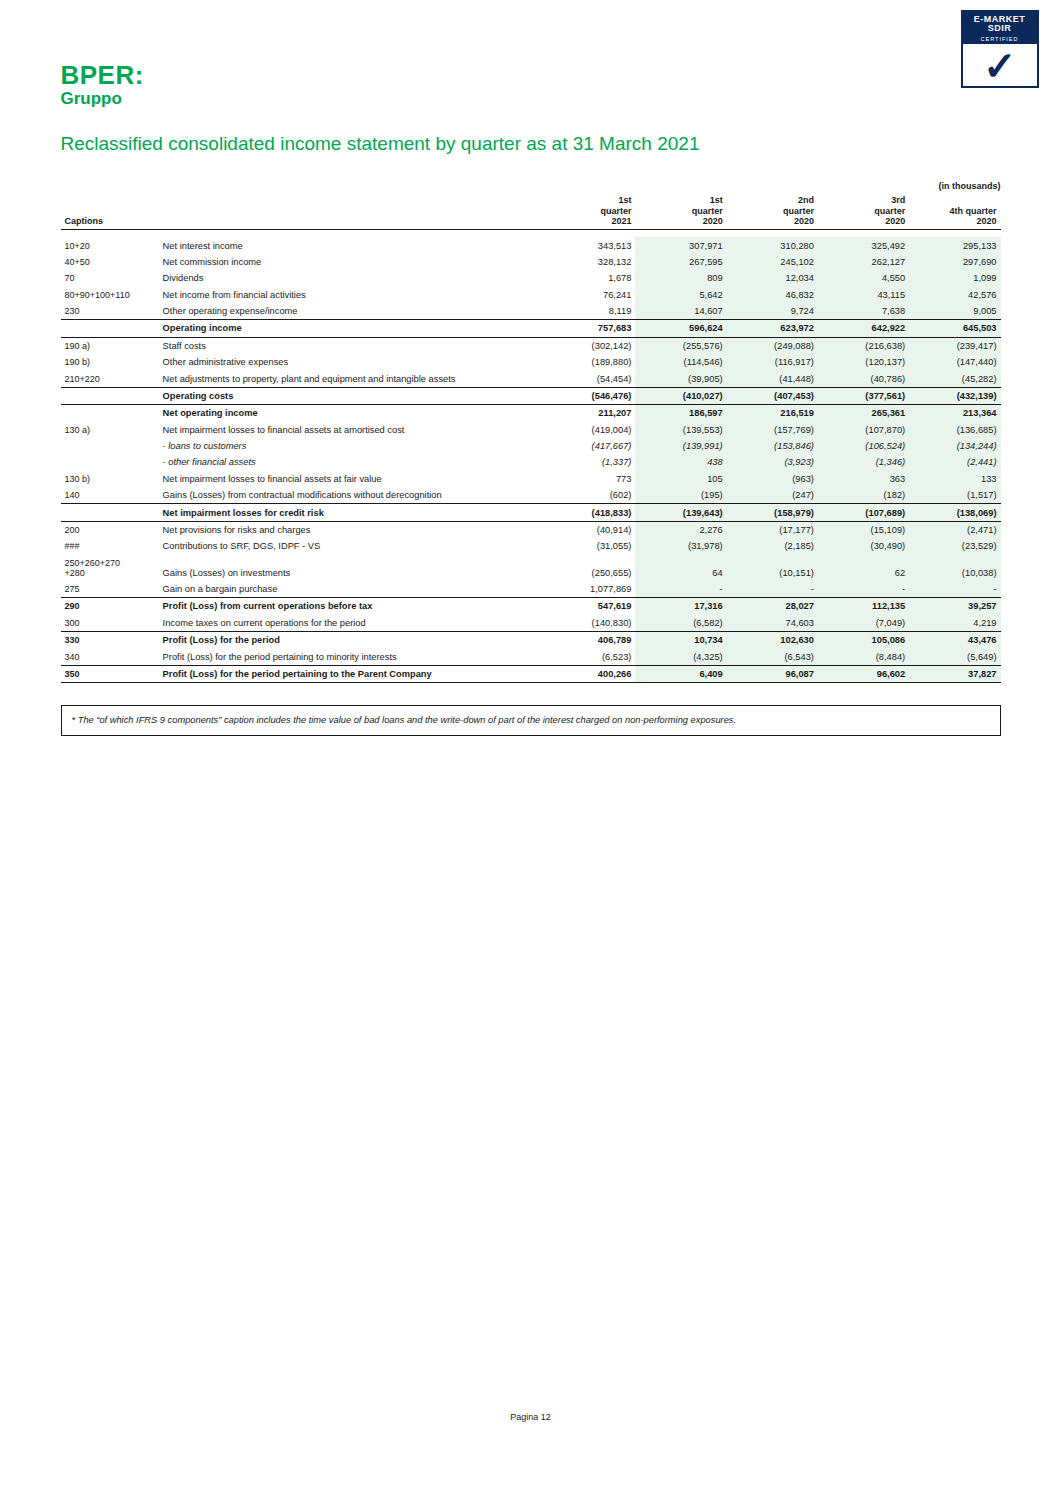E-MARKET
SDIR
CERTIFIED
✓
BPER:
Gruppo
Reclassified consolidated income statement by quarter as at 31 March 2021
(in thousands)
| Captions | 1st quarter 2021 | 1st quarter 2020 | 2nd quarter 2020 | 3rd quarter 2020 | 4th quarter 2020 |
| --- | --- | --- | --- | --- | --- |
| 10+20 | Net interest income | 343,513 | 307,971 | 310,280 | 325,492 | 295,133 |
| 40+50 | Net commission income | 328,132 | 267,595 | 245,102 | 262,127 | 297,690 |
| 70 | Dividends | 1,678 | 809 | 12,034 | 4,550 | 1,099 |
| 80+90+100+110 | Net income from financial activities | 76,241 | 5,642 | 46,832 | 43,115 | 42,576 |
| 230 | Other operating expense/income | 8,119 | 14,607 | 9,724 | 7,638 | 9,005 |
| | Operating income | 757,683 | 596,624 | 623,972 | 642,922 | 645,503 |
| 190 a) | Staff costs | (302,142) | (255,576) | (249,088) | (216,638) | (239,417) |
| 190 b) | Other administrative expenses | (189,880) | (114,546) | (116,917) | (120,137) | (147,440) |
| 210+220 | Net adjustments to property, plant and equipment and intangible assets | (54,454) | (39,905) | (41,448) | (40,786) | (45,282) |
| | Operating costs | (546,476) | (410,027) | (407,453) | (377,561) | (432,139) |
| | Net operating income | 211,207 | 186,597 | 216,519 | 265,361 | 213,364 |
| 130 a) | Net impairment losses to financial assets at amortised cost | (419,004) | (139,553) | (157,769) | (107,870) | (136,685) |
| | - loans to customers | (417,667) | (139,991) | (153,846) | (106,524) | (134,244) |
| | - other financial assets | (1,337) | 438 | (3,923) | (1,346) | (2,441) |
| 130 b) | Net impairment losses to financial assets at fair value | 773 | 105 | (963) | 363 | 133 |
| 140 | Gains (Losses) from contractual modifications without derecognition | (602) | (195) | (247) | (182) | (1,517) |
| | Net impairment losses for credit risk | (418,833) | (139,643) | (158,979) | (107,689) | (138,069) |
| 200 | Net provisions for risks and charges | (40,914) | 2,276 | (17,177) | (15,109) | (2,471) |
| ### | Contributions to SRF, DGS, IDPF - VS | (31,055) | (31,978) | (2,185) | (30,490) | (23,529) |
| 250+260+270 +280 | Gains (Losses) on investments | (250,655) | 64 | (10,151) | 62 | (10,038) |
| 275 | Gain on a bargain purchase | 1,077,869 | - | - | - | - |
| 290 | Profit (Loss) from current operations before tax | 547,619 | 17,316 | 28,027 | 112,135 | 39,257 |
| 300 | Income taxes on current operations for the period | (140,830) | (6,582) | 74,603 | (7,049) | 4,219 |
| 330 | Profit (Loss) for the period | 406,789 | 10,734 | 102,630 | 105,086 | 43,476 |
| 340 | Profit (Loss) for the period pertaining to minority interests | (6,523) | (4,325) | (6,543) | (8,484) | (5,649) |
| 350 | Profit (Loss) for the period pertaining to the Parent Company | 400,266 | 6,409 | 96,087 | 96,602 | 37,827 |
* The “of which IFRS 9 components” caption includes the time value of bad loans and the write-down of part of the interest charged on non-performing exposures.
Pagina 12